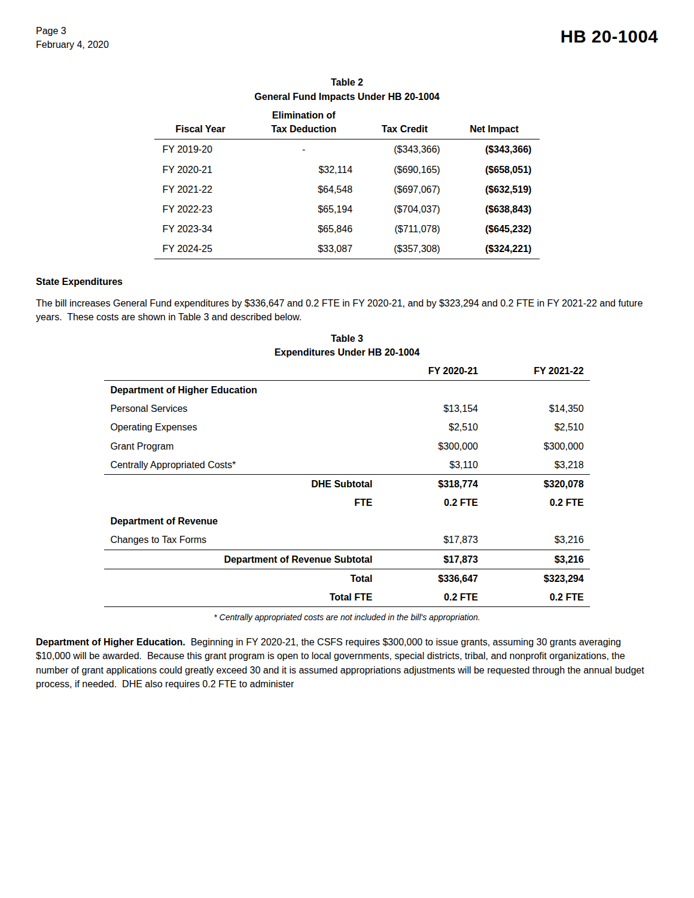Page 3
February 4, 2020
HB 20-1004
Table 2
General Fund Impacts Under HB 20-1004
| Fiscal Year | Elimination of Tax Deduction | Tax Credit | Net Impact |
| --- | --- | --- | --- |
| FY 2019-20 | - | ($343,366) | ($343,366) |
| FY 2020-21 | $32,114 | ($690,165) | ($658,051) |
| FY 2021-22 | $64,548 | ($697,067) | ($632,519) |
| FY 2022-23 | $65,194 | ($704,037) | ($638,843) |
| FY 2023-34 | $65,846 | ($711,078) | ($645,232) |
| FY 2024-25 | $33,087 | ($357,308) | ($324,221) |
State Expenditures
The bill increases General Fund expenditures by $336,647 and 0.2 FTE in FY 2020-21, and by $323,294 and 0.2 FTE in FY 2021-22 and future years. These costs are shown in Table 3 and described below.
Table 3
Expenditures Under HB 20-1004
| | FY 2020-21 | FY 2021-22 |
| --- | --- | --- |
| Department of Higher Education |
| Personal Services | $13,154 | $14,350 |
| Operating Expenses | $2,510 | $2,510 |
| Grant Program | $300,000 | $300,000 |
| Centrally Appropriated Costs* | $3,110 | $3,218 |
| DHE Subtotal | $318,774 | $320,078 |
| FTE | 0.2 FTE | 0.2 FTE |
| Department of Revenue |
| Changes to Tax Forms | $17,873 | $3,216 |
| Department of Revenue Subtotal | $17,873 | $3,216 |
| Total | $336,647 | $323,294 |
| Total FTE | 0.2 FTE | 0.2 FTE |
* Centrally appropriated costs are not included in the bill's appropriation.
Department of Higher Education. Beginning in FY 2020-21, the CSFS requires $300,000 to issue grants, assuming 30 grants averaging $10,000 will be awarded. Because this grant program is open to local governments, special districts, tribal, and nonprofit organizations, the number of grant applications could greatly exceed 30 and it is assumed appropriations adjustments will be requested through the annual budget process, if needed. DHE also requires 0.2 FTE to administer